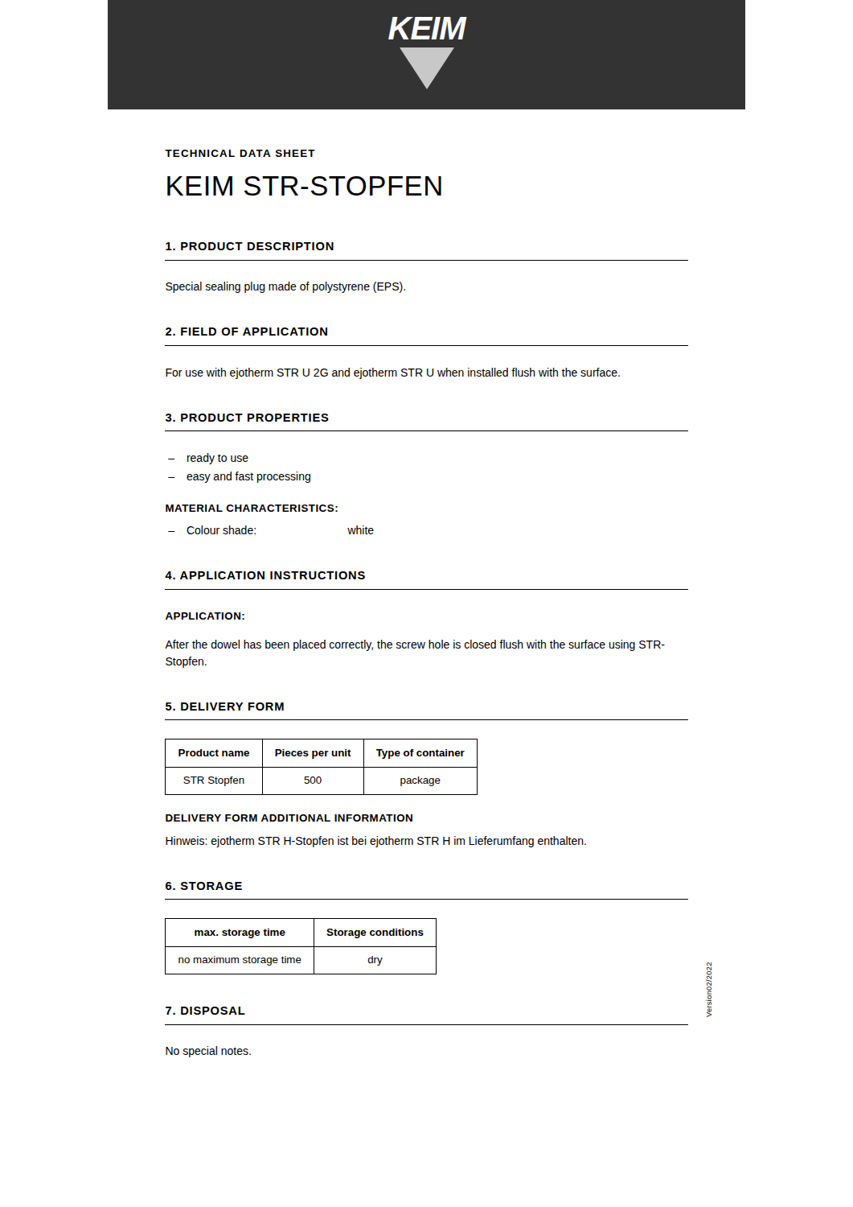KEIM
TECHNICAL DATA SHEET
KEIM STR-STOPFEN
1. PRODUCT DESCRIPTION
Special sealing plug made of polystyrene (EPS).
2. FIELD OF APPLICATION
For use with ejotherm STR U 2G and ejotherm STR U when installed flush with the surface.
3. PRODUCT PROPERTIES
ready to use
easy and fast processing
MATERIAL CHARACTERISTICS:
Colour shade:white
4. APPLICATION INSTRUCTIONS
APPLICATION:
After the dowel has been placed correctly, the screw hole is closed flush with the surface using STR-Stopfen.
5. DELIVERY FORM
| Product name | Pieces per unit | Type of container |
| --- | --- | --- |
| STR Stopfen | 500 | package |
DELIVERY FORM ADDITIONAL INFORMATION
Hinweis: ejotherm STR H-Stopfen ist bei ejotherm STR H im Lieferumfang enthalten.
6. STORAGE
| max. storage time | Storage conditions |
| --- | --- |
| no maximum storage time | dry |
7. DISPOSAL
No special notes.
Version02/2022